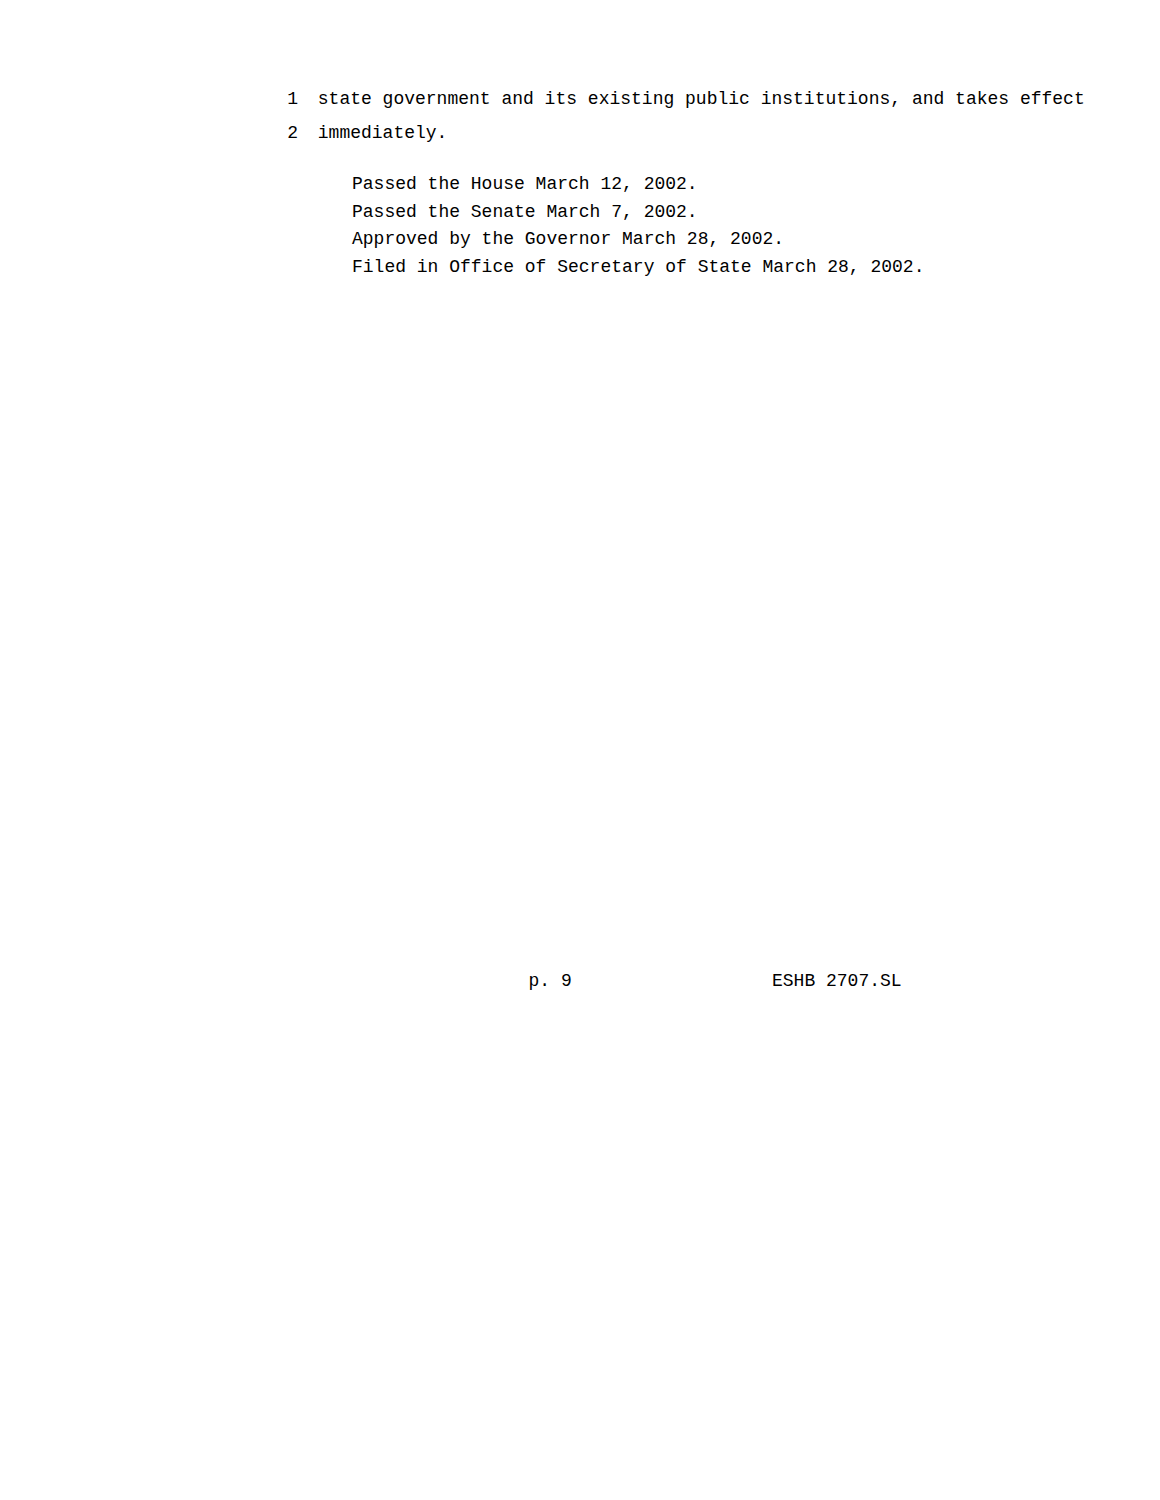1 state government and its existing public institutions, and takes effect
2 immediately.
Passed the House March 12, 2002. Passed the Senate March 7, 2002. Approved by the Governor March 28, 2002. Filed in Office of Secretary of State March 28, 2002.
p. 9 ESHB 2707.SL